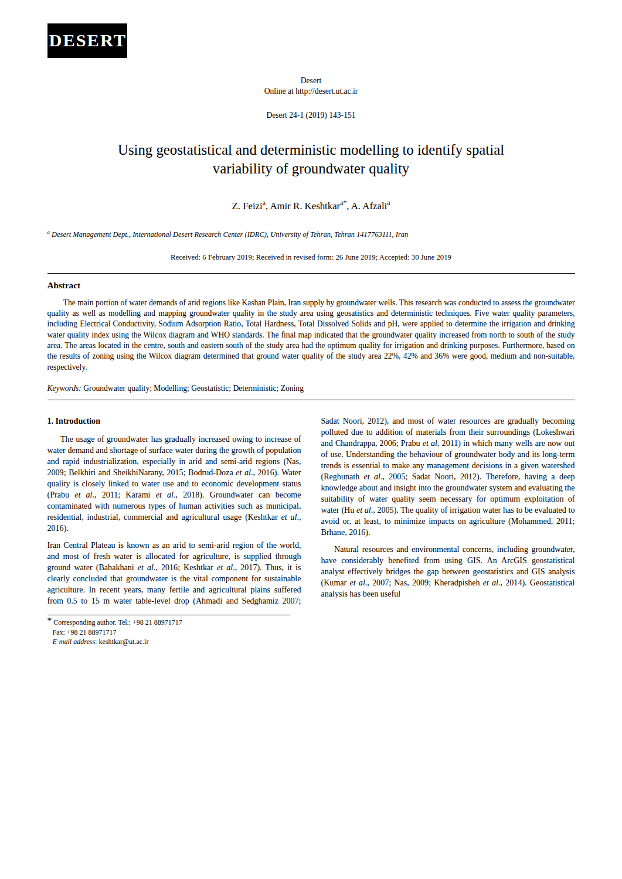DESERT
Desert
Online at http://desert.ut.ac.ir
Desert 24-1 (2019) 143-151
Using geostatistical and deterministic modelling to identify spatial
variability of groundwater quality
Z. Feizia, Amir R. Keshtkara*, A. Afzalia
a Desert Management Dept., International Desert Research Center (IDRC), University of Tehran, Tehran 1417763111, Iran
Received: 6 February 2019; Received in revised form: 26 June 2019; Accepted: 30 June 2019
Abstract
The main portion of water demands of arid regions like Kashan Plain, Iran supply by groundwater wells. This research was conducted to assess the groundwater quality as well as modelling and mapping groundwater quality in the study area using geosatistics and deterministic techniques. Five water quality parameters, including Electrical Conductivity, Sodium Adsorption Ratio, Total Hardness, Total Dissolved Solids and pH, were applied to determine the irrigation and drinking water quality index using the Wilcox diagram and WHO standards. The final map indicated that the groundwater quality increased from north to south of the study area. The areas located in the centre, south and eastern south of the study area had the optimum quality for irrigation and drinking purposes. Furthermore, based on the results of zoning using the Wilcox diagram determined that ground water quality of the study area 22%, 42% and 36% were good, medium and non-suitable, respectively.
Keywords: Groundwater quality; Modelling; Geostatistic; Deterministic; Zoning
1. Introduction
The usage of groundwater has gradually increased owing to increase of water demand and shortage of surface water during the growth of population and rapid industrialization, especially in arid and semi-arid regions (Nas, 2009; Belkhiri and SheikhiNarany, 2015; Bodrud-Doza et al., 2016). Water quality is closely linked to water use and to economic development status (Prabu et al., 2011; Karami et al., 2018). Groundwater can become contaminated with numerous types of human activities such as municipal, residential, industrial, commercial and agricultural usage (Keshtkar et al., 2016).
Iran Central Plateau is known as an arid to semi-arid region of the world, and most of fresh water is allocated for agriculture, is supplied through ground water (Babakhani et al., 2016; Keshtkar et al., 2017). Thus, it is clearly concluded that groundwater is the vital component for sustainable agriculture. In recent years, many fertile and agricultural plains suffered from 0.5 to 15 m water table-level drop (Ahmadi and Sedghamiz 2007; Sadat Noori, 2012), and most of water resources are gradually becoming polluted due to addition of materials from their surroundings (Lokeshwari and Chandrappa, 2006; Prabu et al, 2011) in which many wells are now out of use. Understanding the behaviour of groundwater body and its long-term trends is essential to make any management decisions in a given watershed (Reghunath et al., 2005; Sadat Noori, 2012). Therefore, having a deep knowledge about and insight into the groundwater system and evaluating the suitability of water quality seem necessary for optimum exploitation of water (Hu et al., 2005). The quality of irrigation water has to be evaluated to avoid or, at least, to minimize impacts on agriculture (Mohammed, 2011; Brhane, 2016).
Natural resources and environmental concerns, including groundwater, have considerably benefited from using GIS. An ArcGIS geostatistical analyst effectively bridges the gap between geostatistics and GIS analysis (Kumar et al., 2007; Nas, 2009; Kheradpisheh et al., 2014). Geostatistical analysis has been useful
* Corresponding author. Tel.: +98 21 88971717
Fax: +98 21 88971717
E-mail address: keshtkar@ut.ac.ir